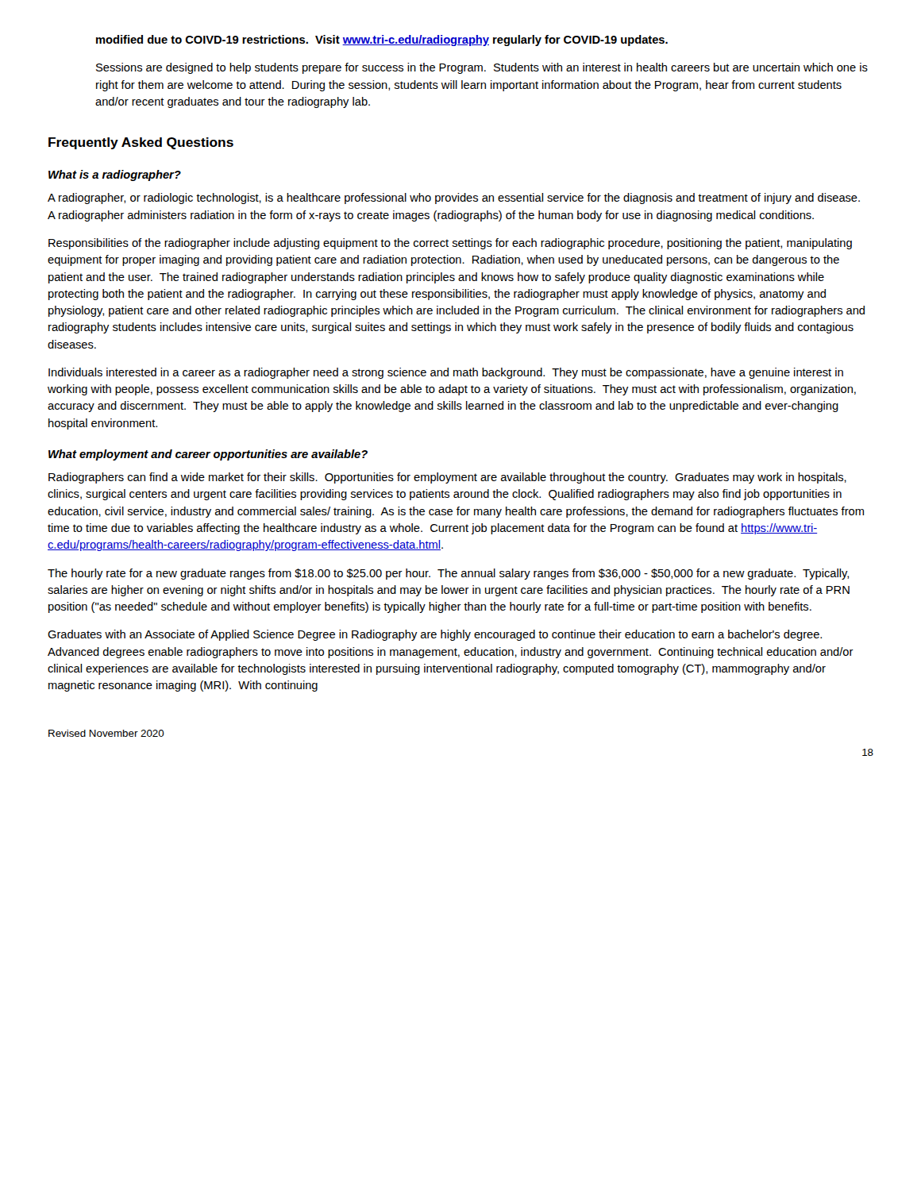modified due to COIVD-19 restrictions. Visit www.tri-c.edu/radiography regularly for COVID-19 updates.
Sessions are designed to help students prepare for success in the Program. Students with an interest in health careers but are uncertain which one is right for them are welcome to attend. During the session, students will learn important information about the Program, hear from current students and/or recent graduates and tour the radiography lab.
Frequently Asked Questions
What is a radiographer?
A radiographer, or radiologic technologist, is a healthcare professional who provides an essential service for the diagnosis and treatment of injury and disease. A radiographer administers radiation in the form of x-rays to create images (radiographs) of the human body for use in diagnosing medical conditions.
Responsibilities of the radiographer include adjusting equipment to the correct settings for each radiographic procedure, positioning the patient, manipulating equipment for proper imaging and providing patient care and radiation protection. Radiation, when used by uneducated persons, can be dangerous to the patient and the user. The trained radiographer understands radiation principles and knows how to safely produce quality diagnostic examinations while protecting both the patient and the radiographer. In carrying out these responsibilities, the radiographer must apply knowledge of physics, anatomy and physiology, patient care and other related radiographic principles which are included in the Program curriculum. The clinical environment for radiographers and radiography students includes intensive care units, surgical suites and settings in which they must work safely in the presence of bodily fluids and contagious diseases.
Individuals interested in a career as a radiographer need a strong science and math background. They must be compassionate, have a genuine interest in working with people, possess excellent communication skills and be able to adapt to a variety of situations. They must act with professionalism, organization, accuracy and discernment. They must be able to apply the knowledge and skills learned in the classroom and lab to the unpredictable and ever-changing hospital environment.
What employment and career opportunities are available?
Radiographers can find a wide market for their skills. Opportunities for employment are available throughout the country. Graduates may work in hospitals, clinics, surgical centers and urgent care facilities providing services to patients around the clock. Qualified radiographers may also find job opportunities in education, civil service, industry and commercial sales/ training. As is the case for many health care professions, the demand for radiographers fluctuates from time to time due to variables affecting the healthcare industry as a whole. Current job placement data for the Program can be found at https://www.tri-c.edu/programs/health-careers/radiography/program-effectiveness-data.html.
The hourly rate for a new graduate ranges from $18.00 to $25.00 per hour. The annual salary ranges from $36,000 - $50,000 for a new graduate. Typically, salaries are higher on evening or night shifts and/or in hospitals and may be lower in urgent care facilities and physician practices. The hourly rate of a PRN position ("as needed" schedule and without employer benefits) is typically higher than the hourly rate for a full-time or part-time position with benefits.
Graduates with an Associate of Applied Science Degree in Radiography are highly encouraged to continue their education to earn a bachelor's degree. Advanced degrees enable radiographers to move into positions in management, education, industry and government. Continuing technical education and/or clinical experiences are available for technologists interested in pursuing interventional radiography, computed tomography (CT), mammography and/or magnetic resonance imaging (MRI). With continuing
Revised November 2020
18